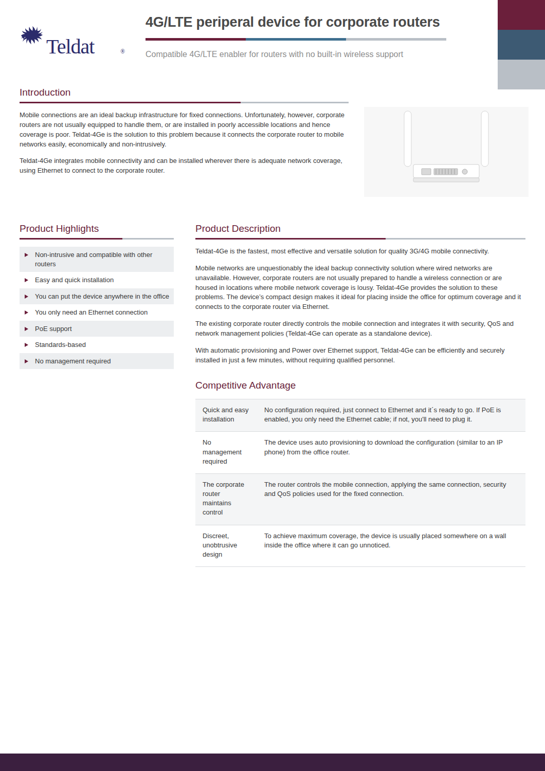Teldat ®
4G/LTE periperal device for corporate routers
Compatible 4G/LTE enabler for routers with no built-in wireless support
Introduction
Mobile connections are an ideal backup infrastructure for fixed connections. Unfortunately, however, corporate routers are not usually equipped to handle them, or are installed in poorly accessible locations and hence coverage is poor. Teldat-4Ge is the solution to this problem because it connects the corporate router to mobile networks easily, economically and non-intrusively.
Teldat-4Ge integrates mobile connectivity and can be installed wherever there is adequate network coverage, using Ethernet to connect to the corporate router.
Product Highlights
Non-intrusive and compatible with other routers
Easy and quick installation
You can put the device anywhere in the office
You only need an Ethernet connection
PoE support
Standards-based
No management required
Product Description
Teldat-4Ge is the fastest, most effective and versatile solution for quality 3G/4G mobile connectivity.
Mobile networks are unquestionably the ideal backup connectivity solution where wired networks are unavailable. However, corporate routers are not usually prepared to handle a wireless connection or are housed in locations where mobile network coverage is lousy. Teldat-4Ge provides the solution to these problems. The device’s compact design makes it ideal for placing inside the office for optimum coverage and it connects to the corporate router via Ethernet.
The existing corporate router directly controls the mobile connection and integrates it with security, QoS and network management policies (Teldat-4Ge can operate as a standalone device).
With automatic provisioning and Power over Ethernet support, Teldat-4Ge can be efficiently and securely installed in just a few minutes, without requiring qualified personnel.
Competitive Advantage
| Quick and easy installation | No configuration required, just connect to Ethernet and it´s ready to go. If PoE is enabled, you only need the Ethernet cable; if not, you'll need to plug it. |
| No management required | The device uses auto provisioning to download the configuration (similar to an IP phone) from the office router. |
| The corporate router maintains control | The router controls the mobile connection, applying the same connection, security and QoS policies used for the fixed connection. |
| Discreet, unobtrusive design | To achieve maximum coverage, the device is usually placed somewhere on a wall inside the office where it can go unnoticed. |